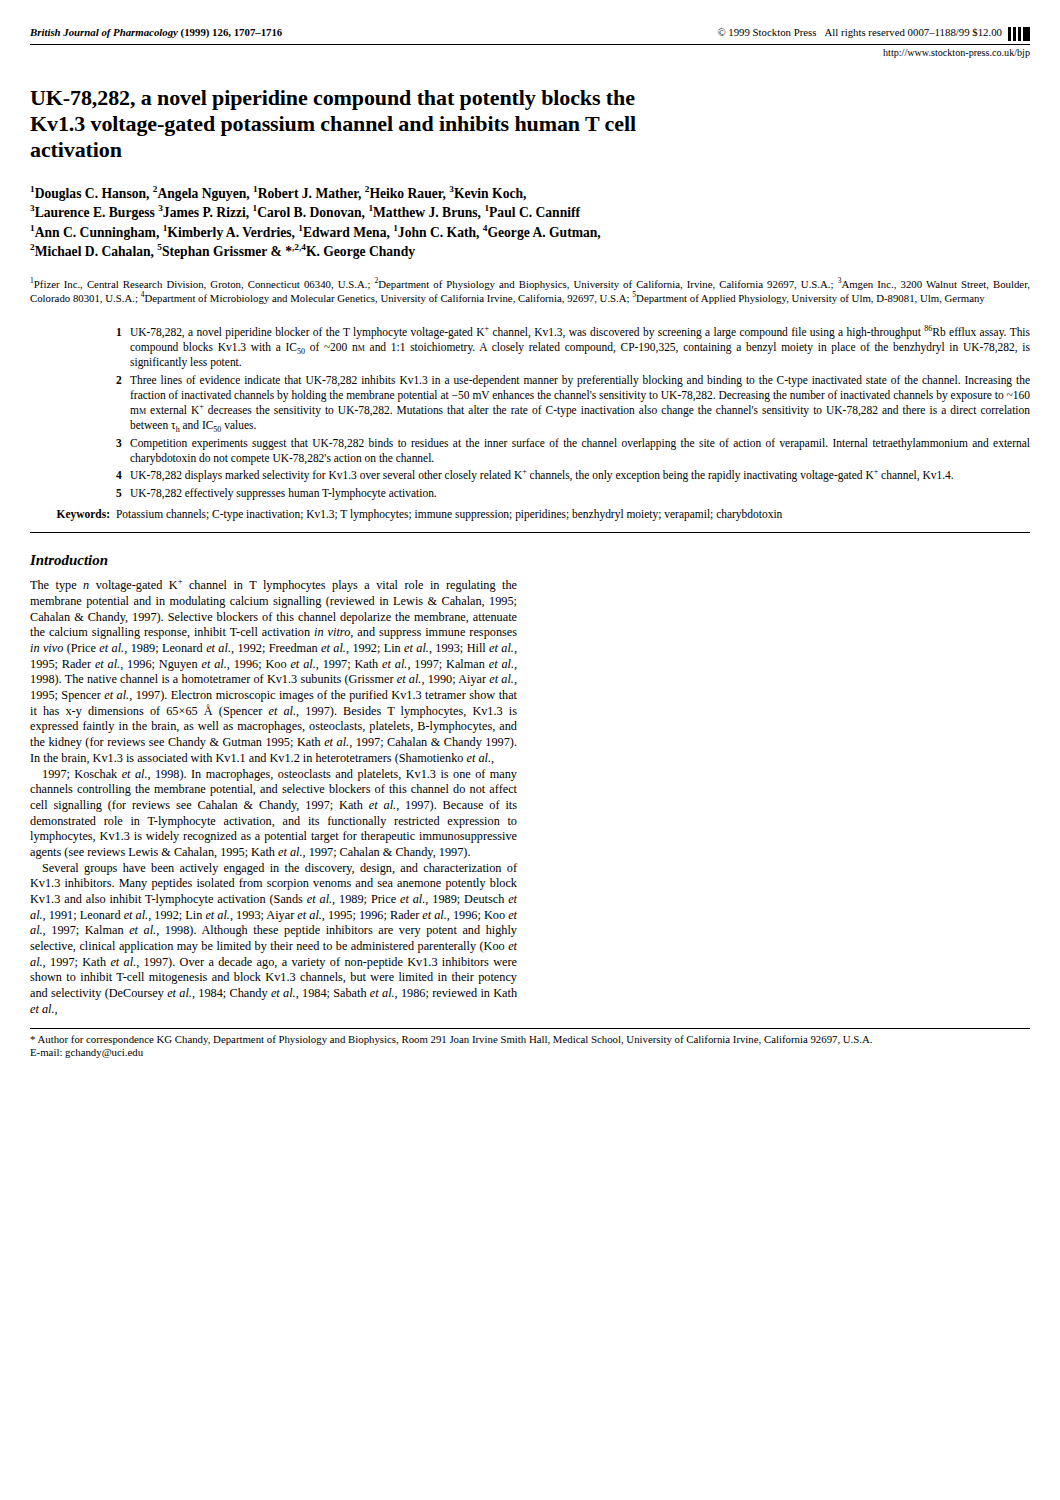British Journal of Pharmacology (1999) 126, 1707–1716
© 1999 Stockton Press All rights reserved 0007–1188/99 $12.00
http://www.stockton-press.co.uk/bjp
UK-78,282, a novel piperidine compound that potently blocks the
Kv1.3 voltage-gated potassium channel and inhibits human T cell
activation
1Douglas C. Hanson, 2Angela Nguyen, 1Robert J. Mather, 2Heiko Rauer, 3Kevin Koch,
3Laurence E. Burgess 3James P. Rizzi, 1Carol B. Donovan, 1Matthew J. Bruns, 1Paul C. Canniff
1Ann C. Cunningham, 1Kimberly A. Verdries, 1Edward Mena, 1John C. Kath, 4George A. Gutman,
2Michael D. Cahalan, 5Stephan Grissmer & *,2,4K. George Chandy
1Pfizer Inc., Central Research Division, Groton, Connecticut 06340, U.S.A.; 2Department of Physiology and Biophysics, University of California, Irvine, California 92697, U.S.A.; 3Amgen Inc., 3200 Walnut Street, Boulder, Colorado 80301, U.S.A.; 4Department of Microbiology and Molecular Genetics, University of California Irvine, California, 92697, U.S.A; 5Department of Applied Physiology, University of Ulm, D-89081, Ulm, Germany
1 UK-78,282, a novel piperidine blocker of the T lymphocyte voltage-gated K+ channel, Kv1.3, was discovered by screening a large compound file using a high-throughput 86Rb efflux assay. This compound blocks Kv1.3 with a IC50 of ~200 nm and 1:1 stoichiometry. A closely related compound, CP-190,325, containing a benzyl moiety in place of the benzhydryl in UK-78,282, is significantly less potent.
2 Three lines of evidence indicate that UK-78,282 inhibits Kv1.3 in a use-dependent manner by preferentially blocking and binding to the C-type inactivated state of the channel. Increasing the fraction of inactivated channels by holding the membrane potential at −50 mV enhances the channel's sensitivity to UK-78,282. Decreasing the number of inactivated channels by exposure to ~160 mm external K+ decreases the sensitivity to UK-78,282. Mutations that alter the rate of C-type inactivation also change the channel's sensitivity to UK-78,282 and there is a direct correlation between τh and IC50 values.
3 Competition experiments suggest that UK-78,282 binds to residues at the inner surface of the channel overlapping the site of action of verapamil. Internal tetraethylammonium and external charybdotoxin do not compete UK-78,282's action on the channel.
4 UK-78,282 displays marked selectivity for Kv1.3 over several other closely related K+ channels, the only exception being the rapidly inactivating voltage-gated K+ channel, Kv1.4.
5 UK-78,282 effectively suppresses human T-lymphocyte activation.
Keywords: Potassium channels; C-type inactivation; Kv1.3; T lymphocytes; immune suppression; piperidines; benzhydryl moiety; verapamil; charybdotoxin
Introduction
The type n voltage-gated K+ channel in T lymphocytes plays a vital role in regulating the membrane potential and in modulating calcium signalling (reviewed in Lewis & Cahalan, 1995; Cahalan & Chandy, 1997). Selective blockers of this channel depolarize the membrane, attenuate the calcium signalling response, inhibit T-cell activation in vitro, and suppress immune responses in vivo (Price et al., 1989; Leonard et al., 1992; Freedman et al., 1992; Lin et al., 1993; Hill et al., 1995; Rader et al., 1996; Nguyen et al., 1996; Koo et al., 1997; Kath et al., 1997; Kalman et al., 1998). The native channel is a homotetramer of Kv1.3 subunits (Grissmer et al., 1990; Aiyar et al., 1995; Spencer et al., 1997). Electron microscopic images of the purified Kv1.3 tetramer show that it has x-y dimensions of 65×65 Å (Spencer et al., 1997). Besides T lymphocytes, Kv1.3 is expressed faintly in the brain, as well as macrophages, osteoclasts, platelets, B-lymphocytes, and the kidney (for reviews see Chandy & Gutman 1995; Kath et al., 1997; Cahalan & Chandy 1997). In the brain, Kv1.3 is associated with Kv1.1 and Kv1.2 in heterotetramers (Shamotienko et al.,
1997; Koschak et al., 1998). In macrophages, osteoclasts and platelets, Kv1.3 is one of many channels controlling the membrane potential, and selective blockers of this channel do not affect cell signalling (for reviews see Cahalan & Chandy, 1997; Kath et al., 1997). Because of its demonstrated role in T-lymphocyte activation, and its functionally restricted expression to lymphocytes, Kv1.3 is widely recognized as a potential target for therapeutic immunosuppressive agents (see reviews Lewis & Cahalan, 1995; Kath et al., 1997; Cahalan & Chandy, 1997).
Several groups have been actively engaged in the discovery, design, and characterization of Kv1.3 inhibitors. Many peptides isolated from scorpion venoms and sea anemone potently block Kv1.3 and also inhibit T-lymphocyte activation (Sands et al., 1989; Price et al., 1989; Deutsch et al., 1991; Leonard et al., 1992; Lin et al., 1993; Aiyar et al., 1995; 1996; Rader et al., 1996; Koo et al., 1997; Kalman et al., 1998). Although these peptide inhibitors are very potent and highly selective, clinical application may be limited by their need to be administered parenterally (Koo et al., 1997; Kath et al., 1997). Over a decade ago, a variety of non-peptide Kv1.3 inhibitors were shown to inhibit T-cell mitogenesis and block Kv1.3 channels, but were limited in their potency and selectivity (DeCoursey et al., 1984; Chandy et al., 1984; Sabath et al., 1986; reviewed in Kath et al.,
* Author for correspondence KG Chandy, Department of Physiology and Biophysics, Room 291 Joan Irvine Smith Hall, Medical School, University of California Irvine, California 92697, U.S.A.
E-mail: gchandy@uci.edu